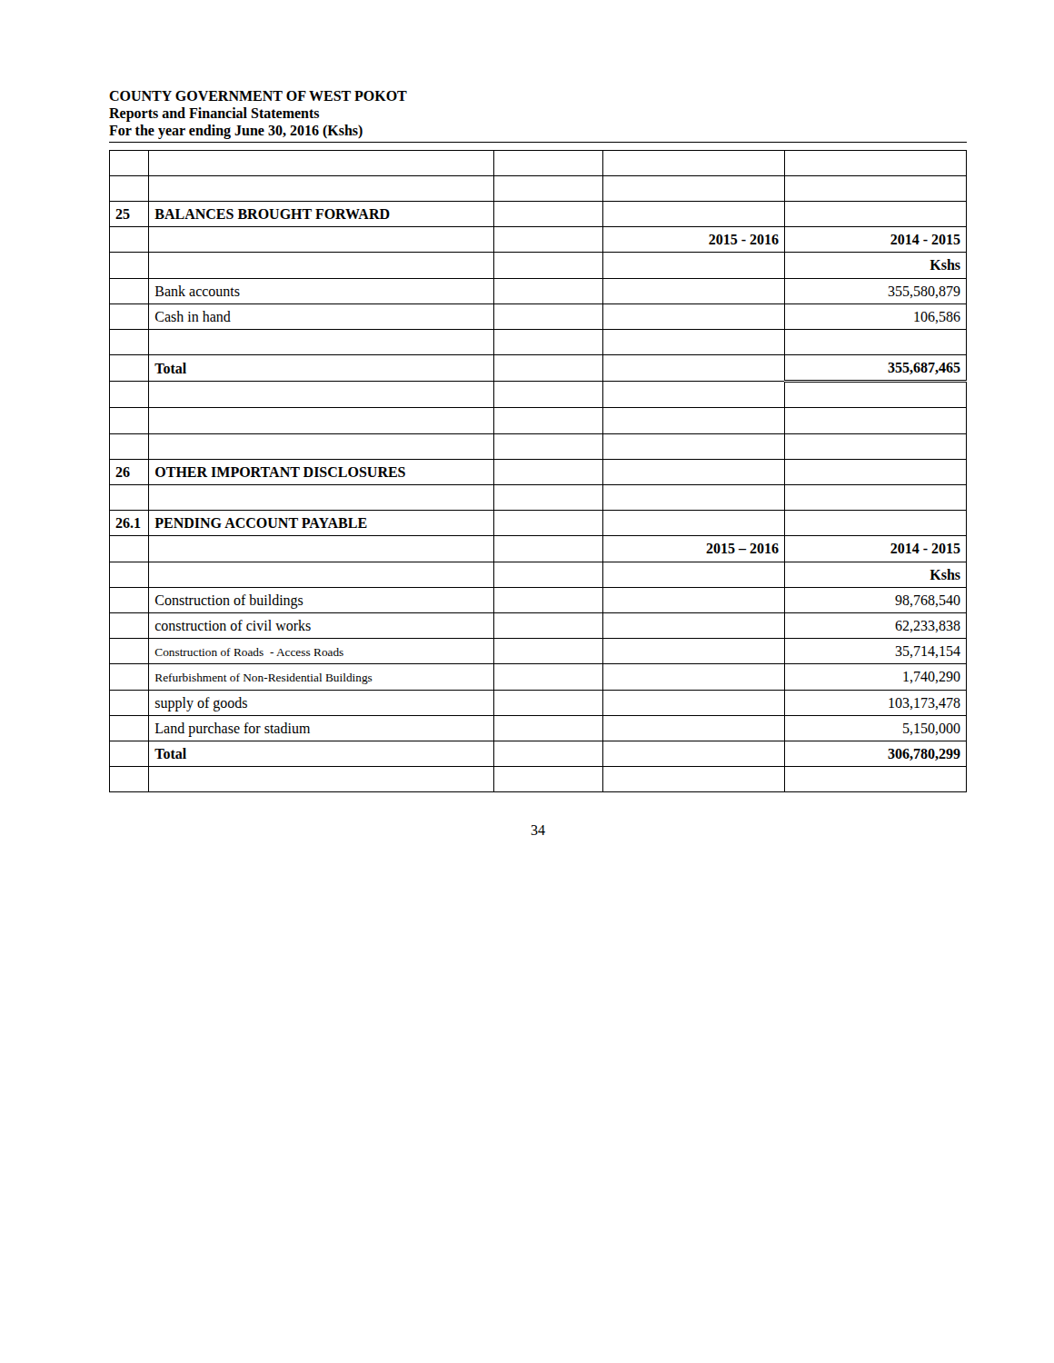COUNTY GOVERNMENT OF WEST POKOT
Reports and Financial Statements
For the year ending June 30, 2016 (Kshs)
| 25 | BALANCES BROUGHT FORWARD | | | |
| | | | 2015 - 2016 | 2014 - 2015 |
| | | | | Kshs |
| | Bank accounts | | | 355,580,879 |
| | Cash in hand | | | 106,586 |
| | Total | | | 355,687,465 |
| 26 | OTHER IMPORTANT DISCLOSURES | | | |
| 26.1 | PENDING ACCOUNT PAYABLE | | | |
| | | | 2015 – 2016 | 2014 - 2015 |
| | | | | Kshs |
| | Construction of buildings | | | 98,768,540 |
| | construction of civil works | | | 62,233,838 |
| | Construction of Roads - Access Roads | | | 35,714,154 |
| | Refurbishment of Non-Residential Buildings | | | 1,740,290 |
| | supply of goods | | | 103,173,478 |
| | Land purchase for stadium | | | 5,150,000 |
| | Total | | | 306,780,299 |
34